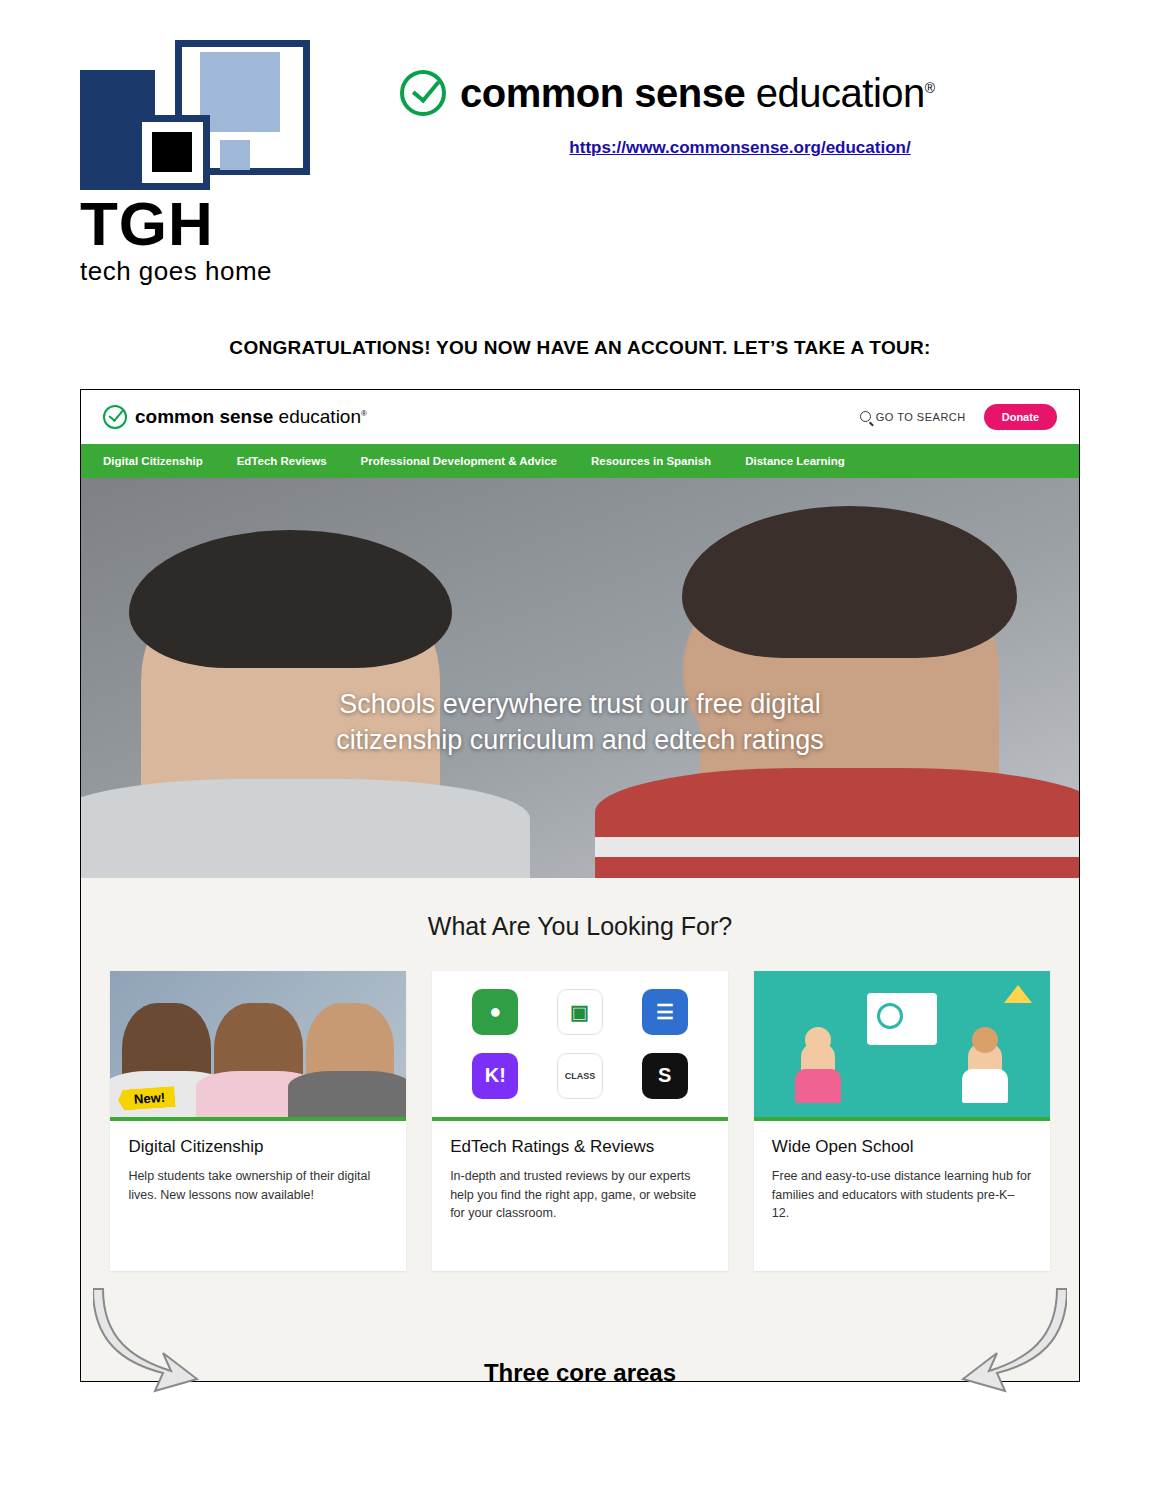TGH
tech goes home
common sense education®
https://www.commonsense.org/education/
CONGRATULATIONS! YOU NOW HAVE AN ACCOUNT. LET’S TAKE A TOUR:
common sense education®
GO TO SEARCH
Donate
Digital Citizenship EdTech Reviews Professional Development & Advice Resources in Spanish Distance Learning
Schools everywhere trust our free digital
citizenship curriculum and edtech ratings
What Are You Looking For?
New!
Digital Citizenship
Help students take ownership of their digital lives. New lessons now available!
●
▣
☰
K!
CLASS
S
EdTech Ratings & Reviews
In-depth and trusted reviews by our experts help you find the right app, game, or website for your classroom.
Wide Open School
Free and easy-to-use distance learning hub for families and educators with students pre-K–12.
Three core areas